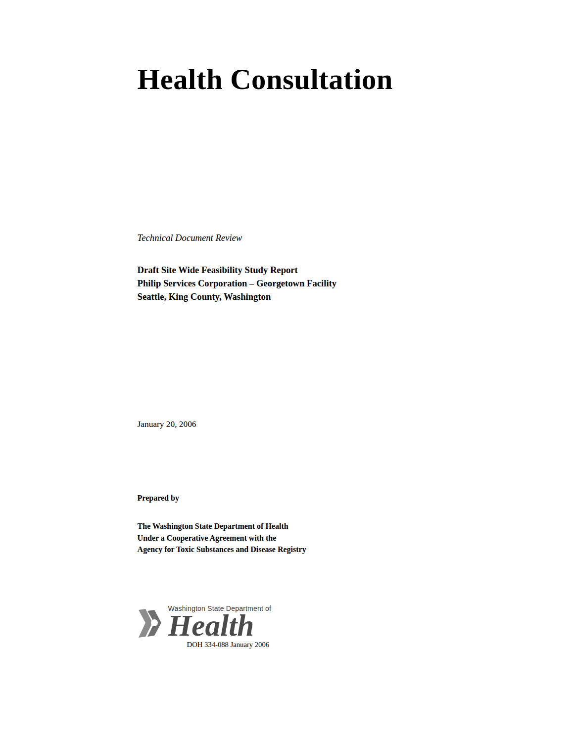Health Consultation
Technical Document Review
Draft Site Wide Feasibility Study Report
Philip Services Corporation – Georgetown Facility
Seattle, King County, Washington
January 20, 2006
Prepared by
The Washington State Department of Health
Under a Cooperative Agreement with the
Agency for Toxic Substances and Disease Registry
Washington State Department of
Health
DOH 334-088 January 2006